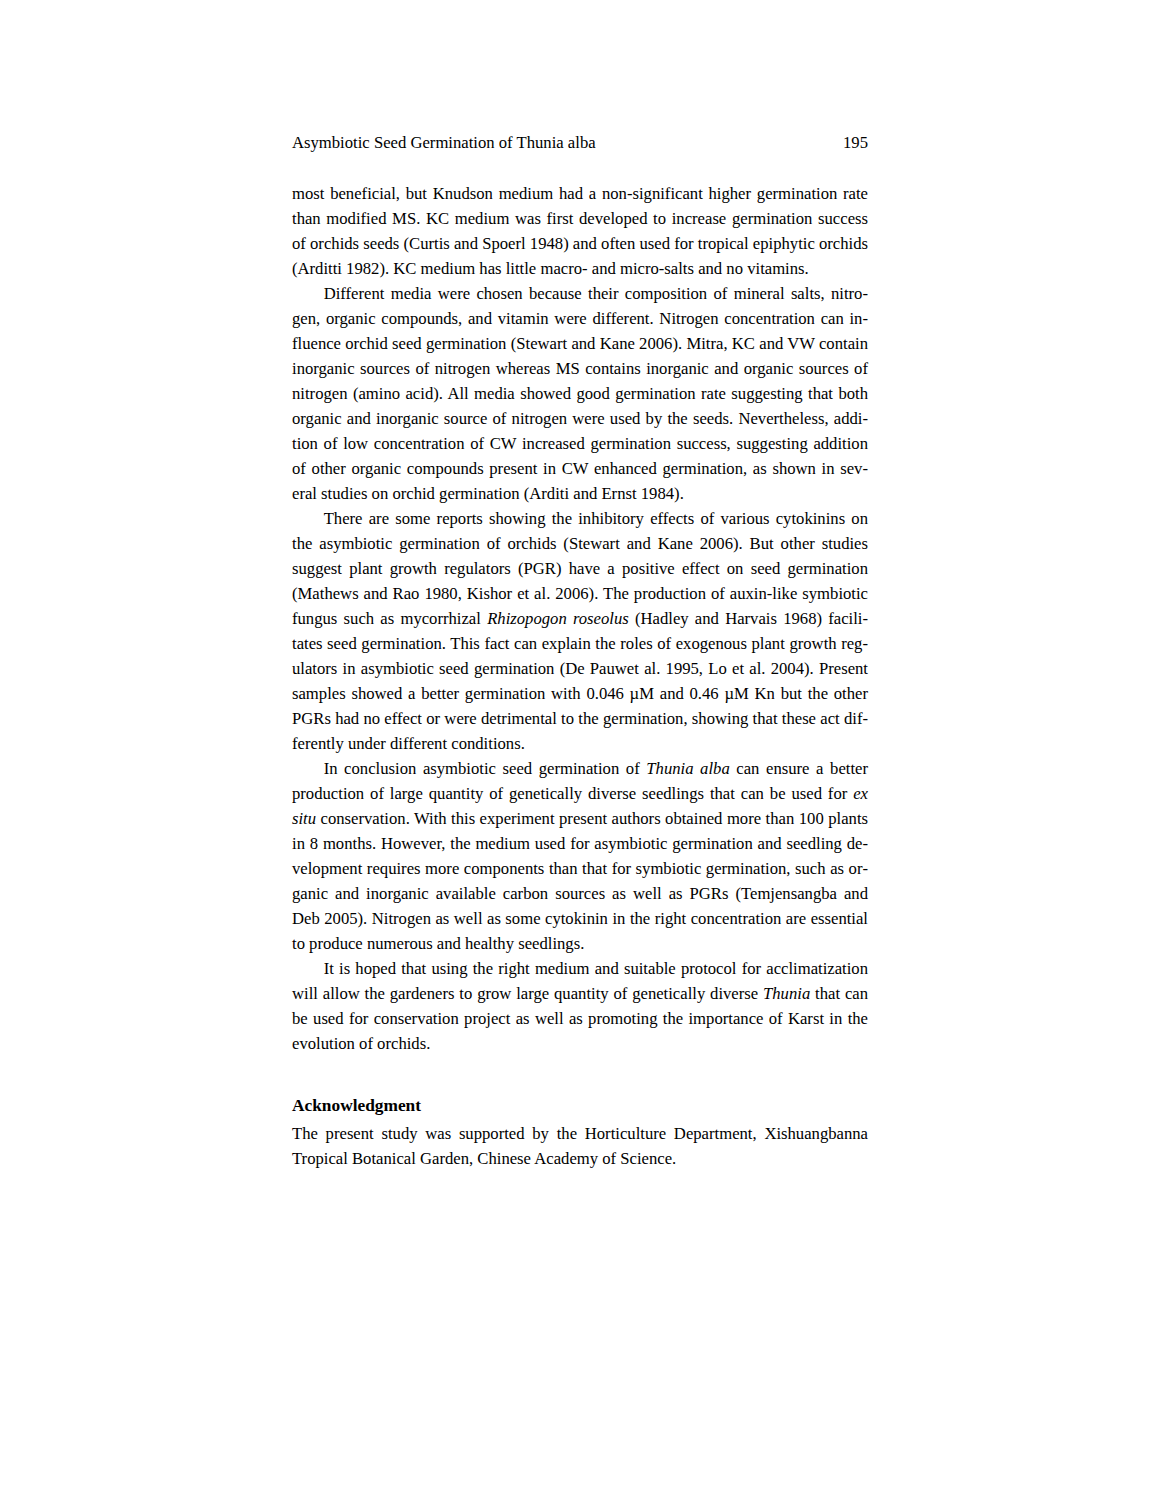Asymbiotic Seed Germination of Thunia alba 195
most beneficial, but Knudson medium had a non-significant higher germination rate than modified MS. KC medium was first developed to increase germination success of orchids seeds (Curtis and Spoerl 1948) and often used for tropical epiphytic orchids (Arditti 1982). KC medium has little macro- and micro-salts and no vitamins.
Different media were chosen because their composition of mineral salts, nitrogen, organic compounds, and vitamin were different. Nitrogen concentration can influence orchid seed germination (Stewart and Kane 2006). Mitra, KC and VW contain inorganic sources of nitrogen whereas MS contains inorganic and organic sources of nitrogen (amino acid). All media showed good germination rate suggesting that both organic and inorganic source of nitrogen were used by the seeds. Nevertheless, addition of low concentration of CW increased germination success, suggesting addition of other organic compounds present in CW enhanced germination, as shown in several studies on orchid germination (Arditi and Ernst 1984).
There are some reports showing the inhibitory effects of various cytokinins on the asymbiotic germination of orchids (Stewart and Kane 2006). But other studies suggest plant growth regulators (PGR) have a positive effect on seed germination (Mathews and Rao 1980, Kishor et al. 2006). The production of auxin-like symbiotic fungus such as mycorrhizal Rhizopogon roseolus (Hadley and Harvais 1968) facilitates seed germination. This fact can explain the roles of exogenous plant growth regulators in asymbiotic seed germination (De Pauwet al. 1995, Lo et al. 2004). Present samples showed a better germination with 0.046 µM and 0.46 µM Kn but the other PGRs had no effect or were detrimental to the germination, showing that these act differently under different conditions.
In conclusion asymbiotic seed germination of Thunia alba can ensure a better production of large quantity of genetically diverse seedlings that can be used for ex situ conservation. With this experiment present authors obtained more than 100 plants in 8 months. However, the medium used for asymbiotic germination and seedling development requires more components than that for symbiotic germination, such as organic and inorganic available carbon sources as well as PGRs (Temjensangba and Deb 2005). Nitrogen as well as some cytokinin in the right concentration are essential to produce numerous and healthy seedlings.
It is hoped that using the right medium and suitable protocol for acclimatization will allow the gardeners to grow large quantity of genetically diverse Thunia that can be used for conservation project as well as promoting the importance of Karst in the evolution of orchids.
Acknowledgment
The present study was supported by the Horticulture Department, Xishuangbanna Tropical Botanical Garden, Chinese Academy of Science.